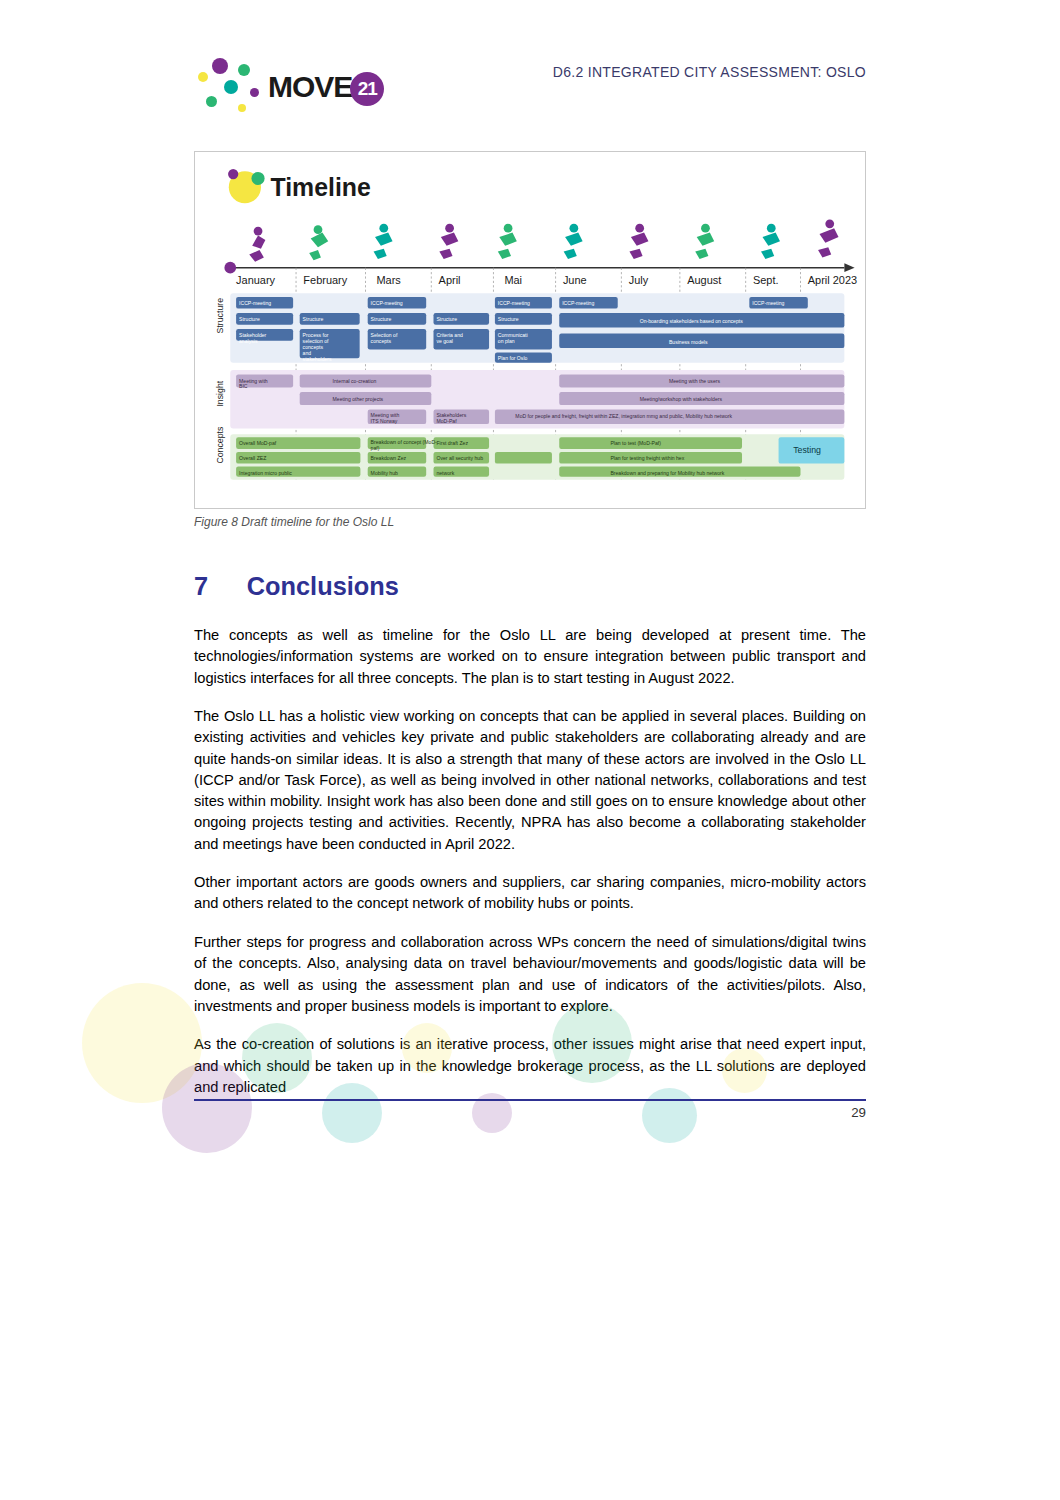MOVE21
D6.2 INTEGRATED CITY ASSESSMENT: OSLO
Timeline January February Mars April Mai June July August Sept. April 2023 Structure ICCP-meeting Structure Stakeholder analysis Structure Process for selection of concepts and stakeholders ICCP-meeting Structure Selection of concepts Structure Criteria and ve goal ICCP-meeting Structure Communicati on plan Plan for Oslo ICCP-meeting On-boarding stakeholders based on concepts Business models ICCP-meeting Insight Meeting with BIC Internal co-creation Meeting other projects Meeting with ITS Norway Stakeholders MoD-Paf Meeting with the users Meeting/workshop with stakeholders MoD for people and freight, freight within ZEZ, integration mmg and public, Mobility hub network Concepts Overall MoD-paf Overall ZEZ Integration micro public Breakdown of concept (MoD- paf) Breakdown Zez Mobility hub First draft Zez Over all security hub network Plan to test (MoD-Paf) Plan for testing freight within hex Breakdown and preparing for Mobility hub network Testing
Figure 8 Draft timeline for the Oslo LL
7 Conclusions
The concepts as well as timeline for the Oslo LL are being developed at present time. The technologies/information systems are worked on to ensure integration between public transport and logistics interfaces for all three concepts. The plan is to start testing in August 2022.
The Oslo LL has a holistic view working on concepts that can be applied in several places. Building on existing activities and vehicles key private and public stakeholders are collaborating already and are quite hands-on similar ideas. It is also a strength that many of these actors are involved in the Oslo LL (ICCP and/or Task Force), as well as being involved in other national networks, collaborations and test sites within mobility. Insight work has also been done and still goes on to ensure knowledge about other ongoing projects testing and activities. Recently, NPRA has also become a collaborating stakeholder and meetings have been conducted in April 2022.
Other important actors are goods owners and suppliers, car sharing companies, micro-mobility actors and others related to the concept network of mobility hubs or points.
Further steps for progress and collaboration across WPs concern the need of simulations/digital twins of the concepts. Also, analysing data on travel behaviour/movements and goods/logistic data will be done, as well as using the assessment plan and use of indicators of the activities/pilots. Also, investments and proper business models is important to explore.
As the co-creation of solutions is an iterative process, other issues might arise that need expert input, and which should be taken up in the knowledge brokerage process, as the LL solutions are deployed and replicated
29